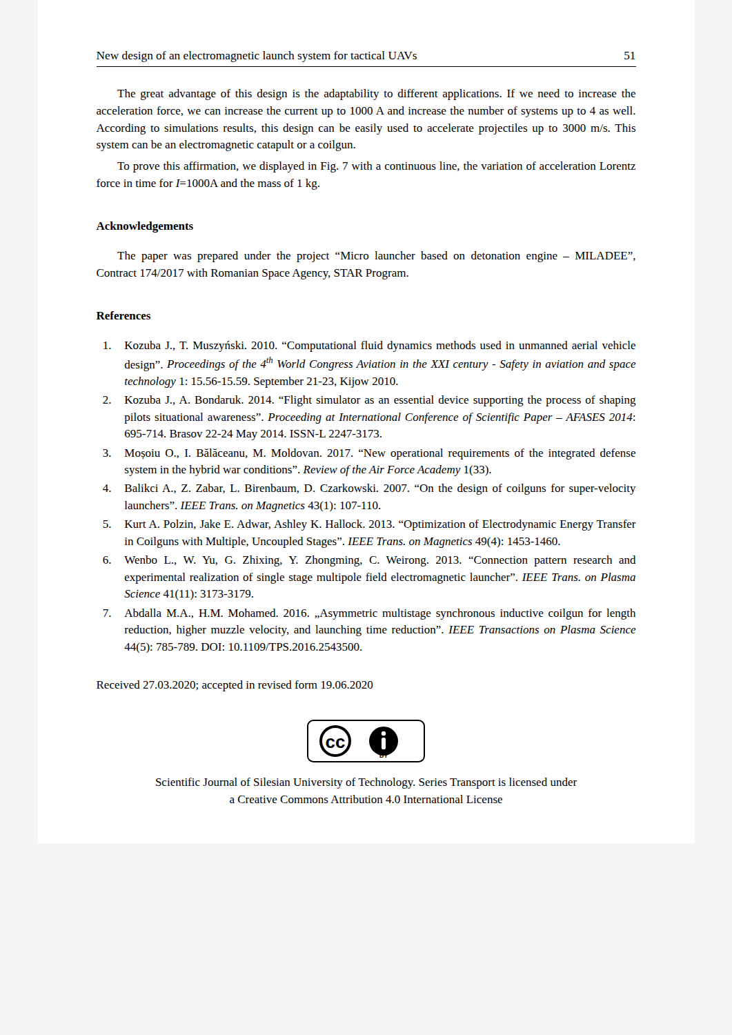New design of an electromagnetic launch system for tactical UAVs 51
The great advantage of this design is the adaptability to different applications. If we need to increase the acceleration force, we can increase the current up to 1000 A and increase the number of systems up to 4 as well. According to simulations results, this design can be easily used to accelerate projectiles up to 3000 m/s. This system can be an electromagnetic catapult or a coilgun.
To prove this affirmation, we displayed in Fig. 7 with a continuous line, the variation of acceleration Lorentz force in time for I=1000A and the mass of 1 kg.
Acknowledgements
The paper was prepared under the project “Micro launcher based on detonation engine – MILADEE”, Contract 174/2017 with Romanian Space Agency, STAR Program.
References
Kozuba J., T. Muszyński. 2010. “Computational fluid dynamics methods used in unmanned aerial vehicle design”. Proceedings of the 4th World Congress Aviation in the XXI century - Safety in aviation and space technology 1: 15.56-15.59. September 21-23, Kijow 2010.
Kozuba J., A. Bondaruk. 2014. “Flight simulator as an essential device supporting the process of shaping pilots situational awareness”. Proceeding at International Conference of Scientific Paper – AFASES 2014: 695-714. Brasov 22-24 May 2014. ISSN-L 2247-3173.
Moșoiu O., I. Bălăceanu, M. Moldovan. 2017. “New operational requirements of the integrated defense system in the hybrid war conditions”. Review of the Air Force Academy 1(33).
Balikci A., Z. Zabar, L. Birenbaum, D. Czarkowski. 2007. “On the design of coilguns for super-velocity launchers”. IEEE Trans. on Magnetics 43(1): 107-110.
Kurt A. Polzin, Jake E. Adwar, Ashley K. Hallock. 2013. “Optimization of Electrodynamic Energy Transfer in Coilguns with Multiple, Uncoupled Stages”. IEEE Trans. on Magnetics 49(4): 1453-1460.
Wenbo L., W. Yu, G. Zhixing, Y. Zhongming, C. Weirong. 2013. “Connection pattern research and experimental realization of single stage multipole field electromagnetic launcher”. IEEE Trans. on Plasma Science 41(11): 3173-3179.
Abdalla M.A., H.M. Mohamed. 2016. „Asymmetric multistage synchronous inductive coilgun for length reduction, higher muzzle velocity, and launching time reduction”. IEEE Transactions on Plasma Science 44(5): 785-789. DOI: 10.1109/TPS.2016.2543500.
Received 27.03.2020; accepted in revised form 19.06.2020
cc BY
Scientific Journal of Silesian University of Technology. Series Transport is licensed under
a Creative Commons Attribution 4.0 International License